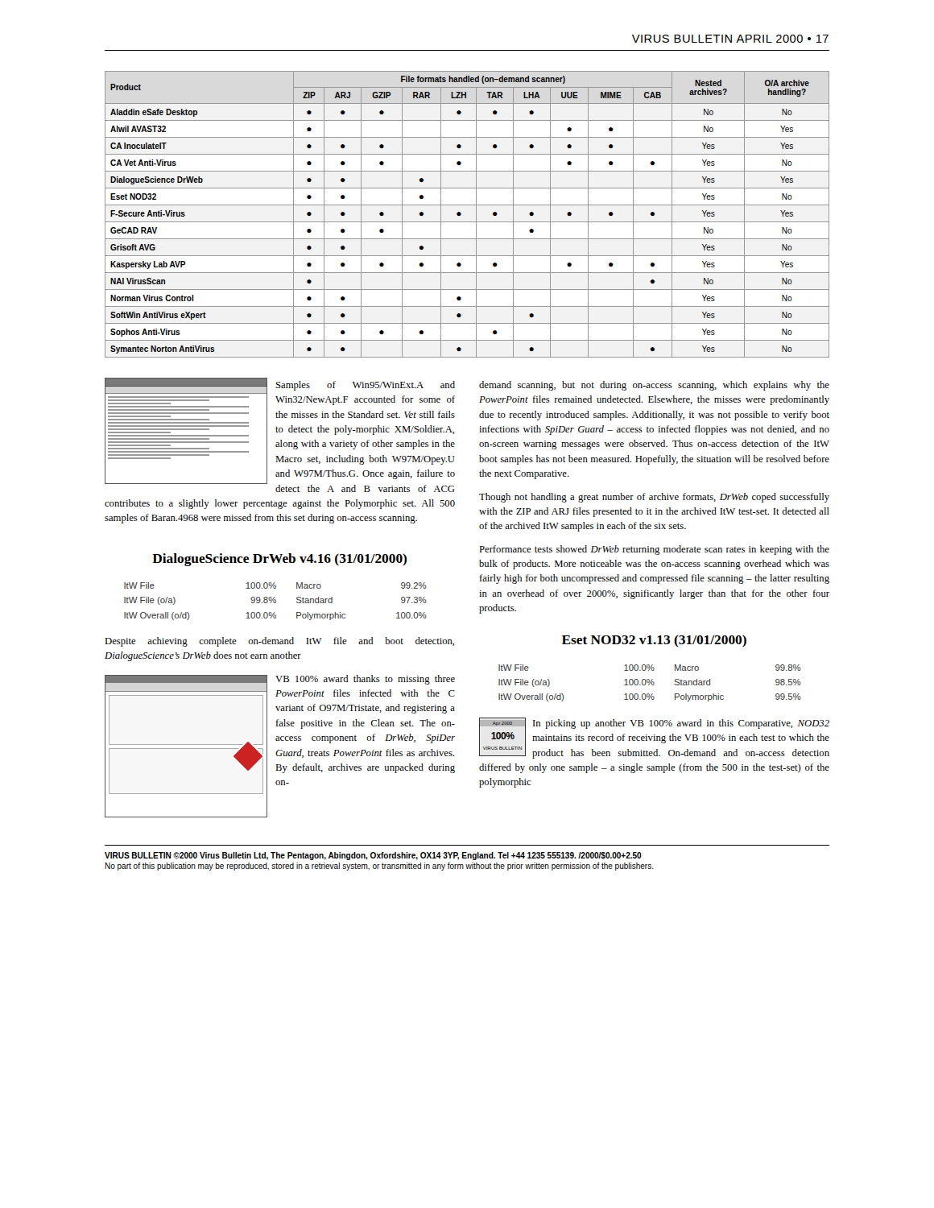VIRUS BULLETIN APRIL 2000 • 17
| Product | File formats handled (on–demand scanner) | Nested archives? | O/A archive handling? |
| --- | --- | --- | --- |
| ZIP | ARJ | GZIP | RAR | LZH | TAR | LHA | UUE | MIME | CAB |
| Aladdin eSafe Desktop | ● | ● | ● | | ● | ● | ● | | | | No | No |
| Alwil AVAST32 | ● | | | | | | | ● | ● | | No | Yes |
| CA InoculateIT | ● | ● | ● | | ● | ● | ● | ● | ● | | Yes | Yes |
| CA Vet Anti-Virus | ● | ● | ● | | ● | | | ● | ● | ● | Yes | No |
| DialogueScience DrWeb | ● | ● | | ● | | | | | | | Yes | Yes |
| Eset NOD32 | ● | ● | | ● | | | | | | | Yes | No |
| F-Secure Anti-Virus | ● | ● | ● | ● | ● | ● | ● | ● | ● | ● | Yes | Yes |
| GeCAD RAV | ● | ● | ● | | | | ● | | | | No | No |
| Grisoft AVG | ● | ● | | ● | | | | | | | Yes | No |
| Kaspersky Lab AVP | ● | ● | ● | ● | ● | ● | | ● | ● | ● | Yes | Yes |
| NAI VirusScan | ● | | | | | | | | | ● | No | No |
| Norman Virus Control | ● | ● | | | ● | | | | | | Yes | No |
| SoftWin AntiVirus eXpert | ● | ● | | | ● | | ● | | | | Yes | No |
| Sophos Anti-Virus | ● | ● | ● | ● | | ● | | | | | Yes | No |
| Symantec Norton AntiVirus | ● | ● | | | ● | | ● | | | ● | Yes | No |
Samples of Win95/WinExt.A and Win32/NewApt.F accounted for some of the misses in the Standard set. Vet still fails to detect the poly-morphic XM/Soldier.A, along with a variety of other samples in the Macro set, including both W97M/Opey.U and W97M/Thus.G. Once again, failure to detect the A and B variants of ACG contributes to a slightly lower percentage against the Polymorphic set. All 500 samples of Baran.4968 were missed from this set during on-access scanning.
DialogueScience DrWeb v4.16 (31/01/2000)
| ItW File | 100.0% | Macro | 99.2% |
| ItW File (o/a) | 99.8% | Standard | 97.3% |
| ItW Overall (o/d) | 100.0% | Polymorphic | 100.0% |
Despite achieving complete on-demand ItW file and boot detection, DialogueScience’s DrWeb does not earn another
VB 100% award thanks to missing three PowerPoint files infected with the C variant of O97M/Tristate, and registering a false positive in the Clean set. The on-access component of DrWeb, SpiDer Guard, treats PowerPoint files as archives. By default, archives are unpacked during on-
demand scanning, but not during on-access scanning, which explains why the PowerPoint files remained undetected. Elsewhere, the misses were predominantly due to recently introduced samples. Additionally, it was not possible to verify boot infections with SpiDer Guard – access to infected floppies was not denied, and no on-screen warning messages were observed. Thus on-access detection of the ItW boot samples has not been measured. Hopefully, the situation will be resolved before the next Comparative.
Though not handling a great number of archive formats, DrWeb coped successfully with the ZIP and ARJ files presented to it in the archived ItW test-set. It detected all of the archived ItW samples in each of the six sets.
Performance tests showed DrWeb returning moderate scan rates in keeping with the bulk of products. More noticeable was the on-access scanning overhead which was fairly high for both uncompressed and compressed file scanning – the latter resulting in an overhead of over 2000%, significantly larger than that for the other four products.
Eset NOD32 v1.13 (31/01/2000)
| ItW File | 100.0% | Macro | 99.8% |
| ItW File (o/a) | 100.0% | Standard | 98.5% |
| ItW Overall (o/d) | 100.0% | Polymorphic | 99.5% |
Apr 2000
100%
VIRUS BULLETIN
In picking up another VB 100% award in this Comparative, NOD32 maintains its record of receiving the VB 100% in each test to which the product has been submitted. On-demand and on-access detection differed by only one sample – a single sample (from the 500 in the test-set) of the polymorphic
VIRUS BULLETIN ©2000 Virus Bulletin Ltd, The Pentagon, Abingdon, Oxfordshire, OX14 3YP, England. Tel +44 1235 555139. /2000/$0.00+2.50
No part of this publication may be reproduced, stored in a retrieval system, or transmitted in any form without the prior written permission of the publishers.